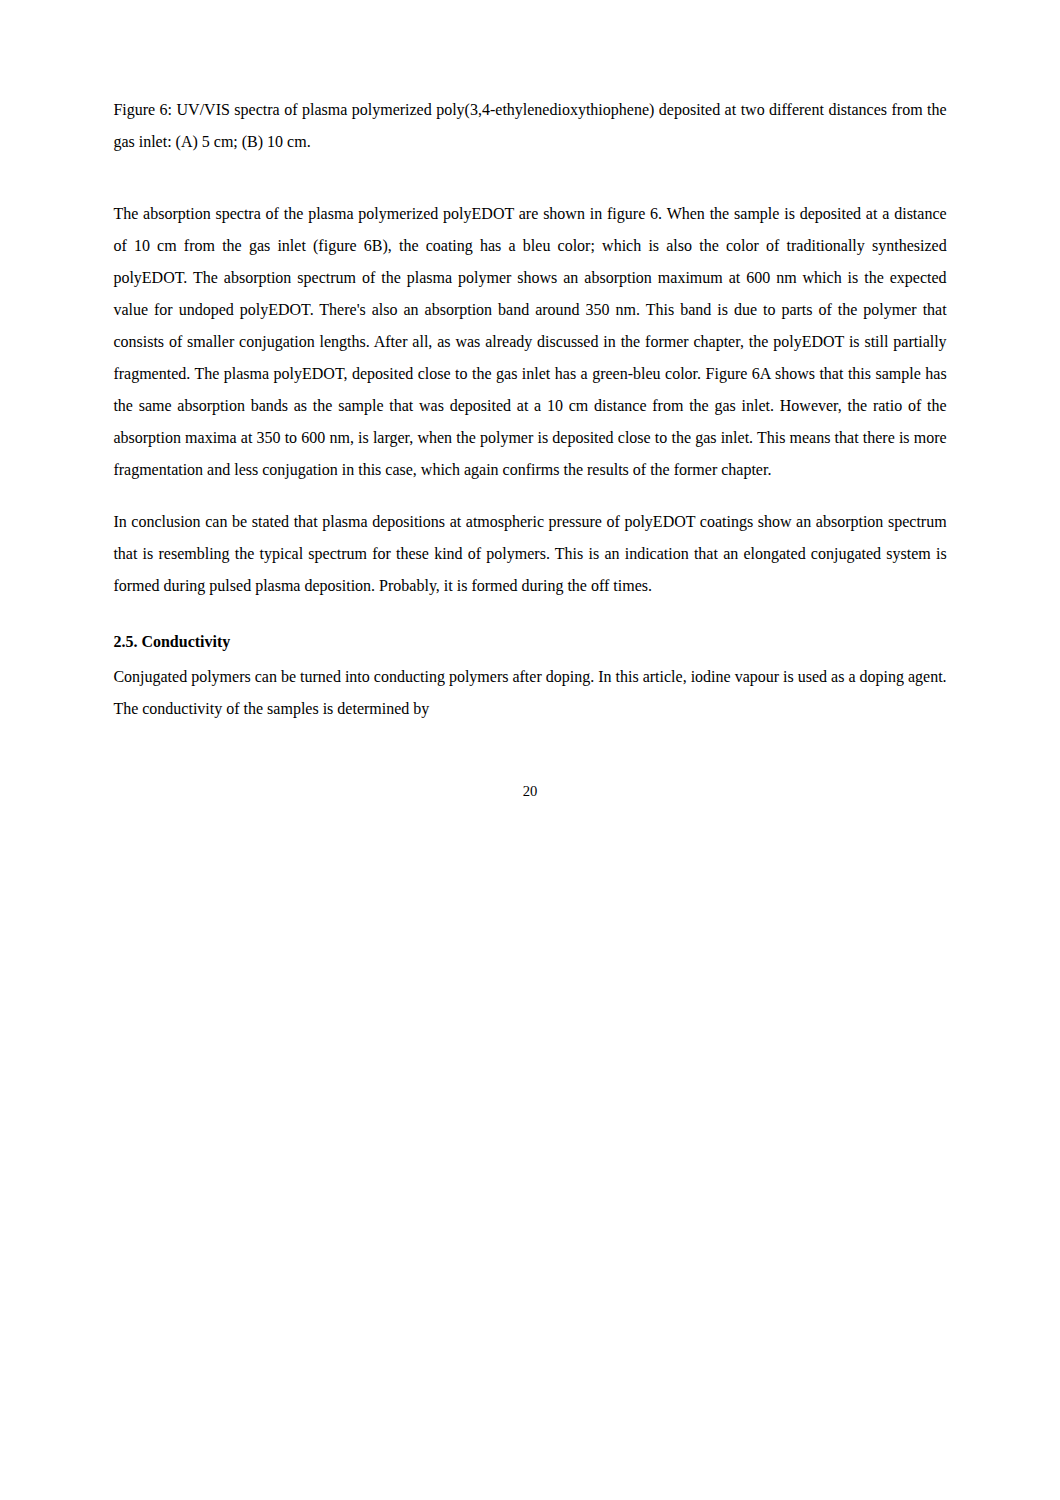Figure 6: UV/VIS spectra of plasma polymerized poly(3,4-ethylenedioxythiophene) deposited at two different distances from the gas inlet: (A) 5 cm; (B) 10 cm.
The absorption spectra of the plasma polymerized polyEDOT are shown in figure 6. When the sample is deposited at a distance of 10 cm from the gas inlet (figure 6B), the coating has a bleu color; which is also the color of traditionally synthesized polyEDOT. The absorption spectrum of the plasma polymer shows an absorption maximum at 600 nm which is the expected value for undoped polyEDOT. There's also an absorption band around 350 nm. This band is due to parts of the polymer that consists of smaller conjugation lengths. After all, as was already discussed in the former chapter, the polyEDOT is still partially fragmented. The plasma polyEDOT, deposited close to the gas inlet has a green-bleu color. Figure 6A shows that this sample has the same absorption bands as the sample that was deposited at a 10 cm distance from the gas inlet. However, the ratio of the absorption maxima at 350 to 600 nm, is larger, when the polymer is deposited close to the gas inlet. This means that there is more fragmentation and less conjugation in this case, which again confirms the results of the former chapter.
In conclusion can be stated that plasma depositions at atmospheric pressure of polyEDOT coatings show an absorption spectrum that is resembling the typical spectrum for these kind of polymers. This is an indication that an elongated conjugated system is formed during pulsed plasma deposition. Probably, it is formed during the off times.
2.5. Conductivity
Conjugated polymers can be turned into conducting polymers after doping. In this article, iodine vapour is used as a doping agent. The conductivity of the samples is determined by
20